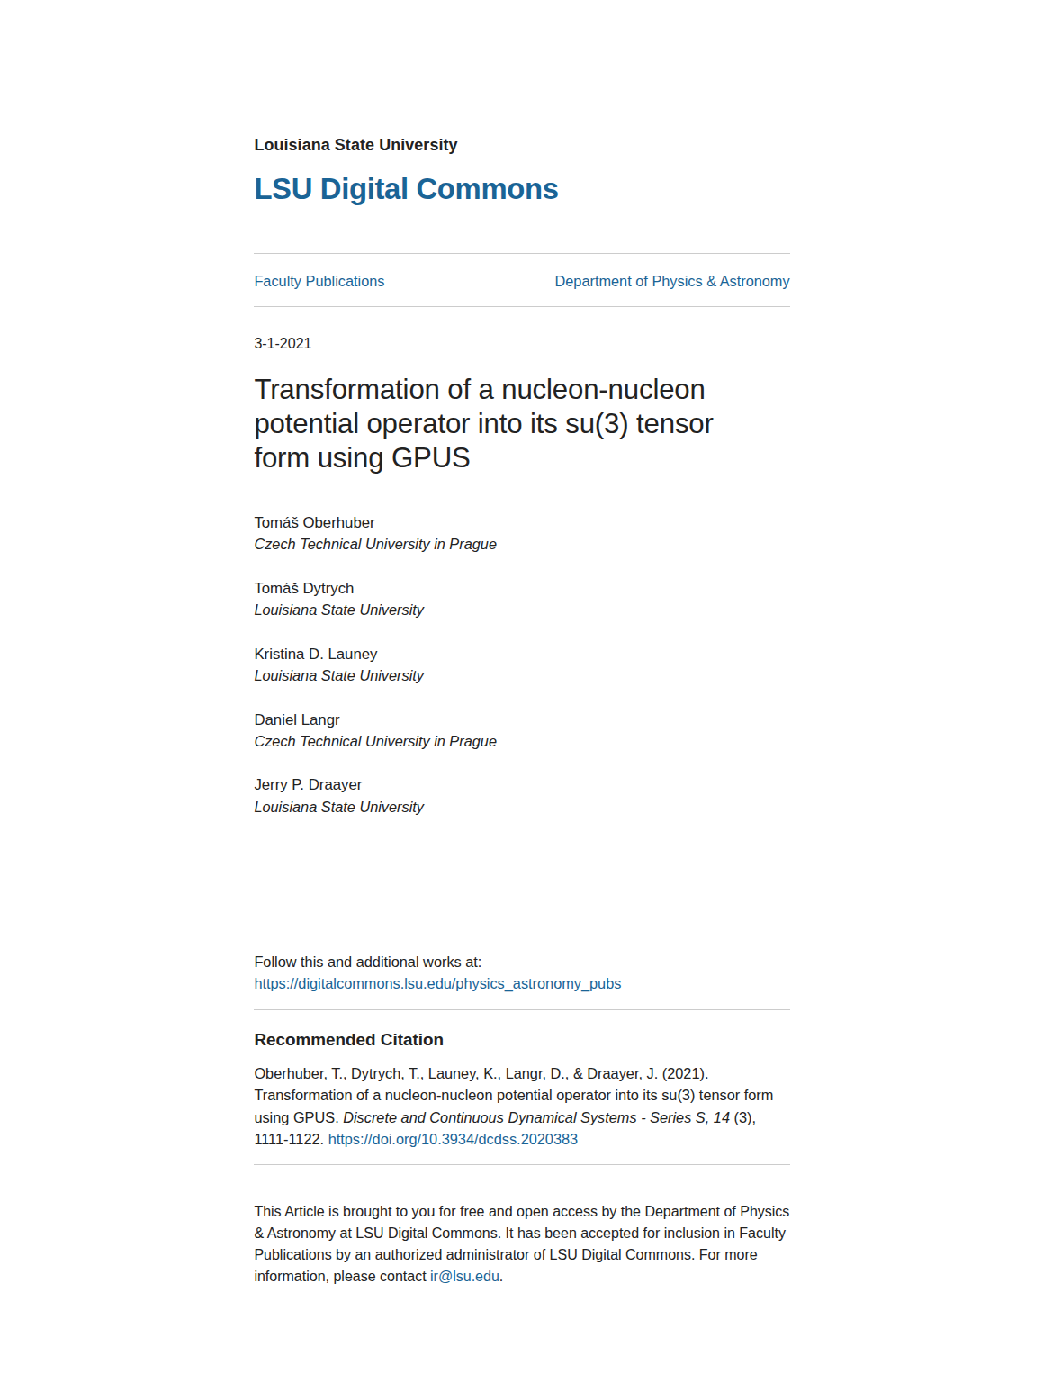Louisiana State University
LSU Digital Commons
Faculty Publications Department of Physics & Astronomy
3-1-2021
Transformation of a nucleon-nucleon potential operator into its su(3) tensor form using GPUS
Tomáš Oberhuber Czech Technical University in Prague
Tomáš Dytrych Louisiana State University
Kristina D. Launey Louisiana State University
Daniel Langr Czech Technical University in Prague
Jerry P. Draayer Louisiana State University
Follow this and additional works at: https://digitalcommons.lsu.edu/physics_astronomy_pubs
Recommended Citation
Oberhuber, T., Dytrych, T., Launey, K., Langr, D., & Draayer, J. (2021). Transformation of a nucleon-nucleon potential operator into its su(3) tensor form using GPUS. Discrete and Continuous Dynamical Systems - Series S, 14 (3), 1111-1122. https://doi.org/10.3934/dcdss.2020383
This Article is brought to you for free and open access by the Department of Physics & Astronomy at LSU Digital Commons. It has been accepted for inclusion in Faculty Publications by an authorized administrator of LSU Digital Commons. For more information, please contact ir@lsu.edu.